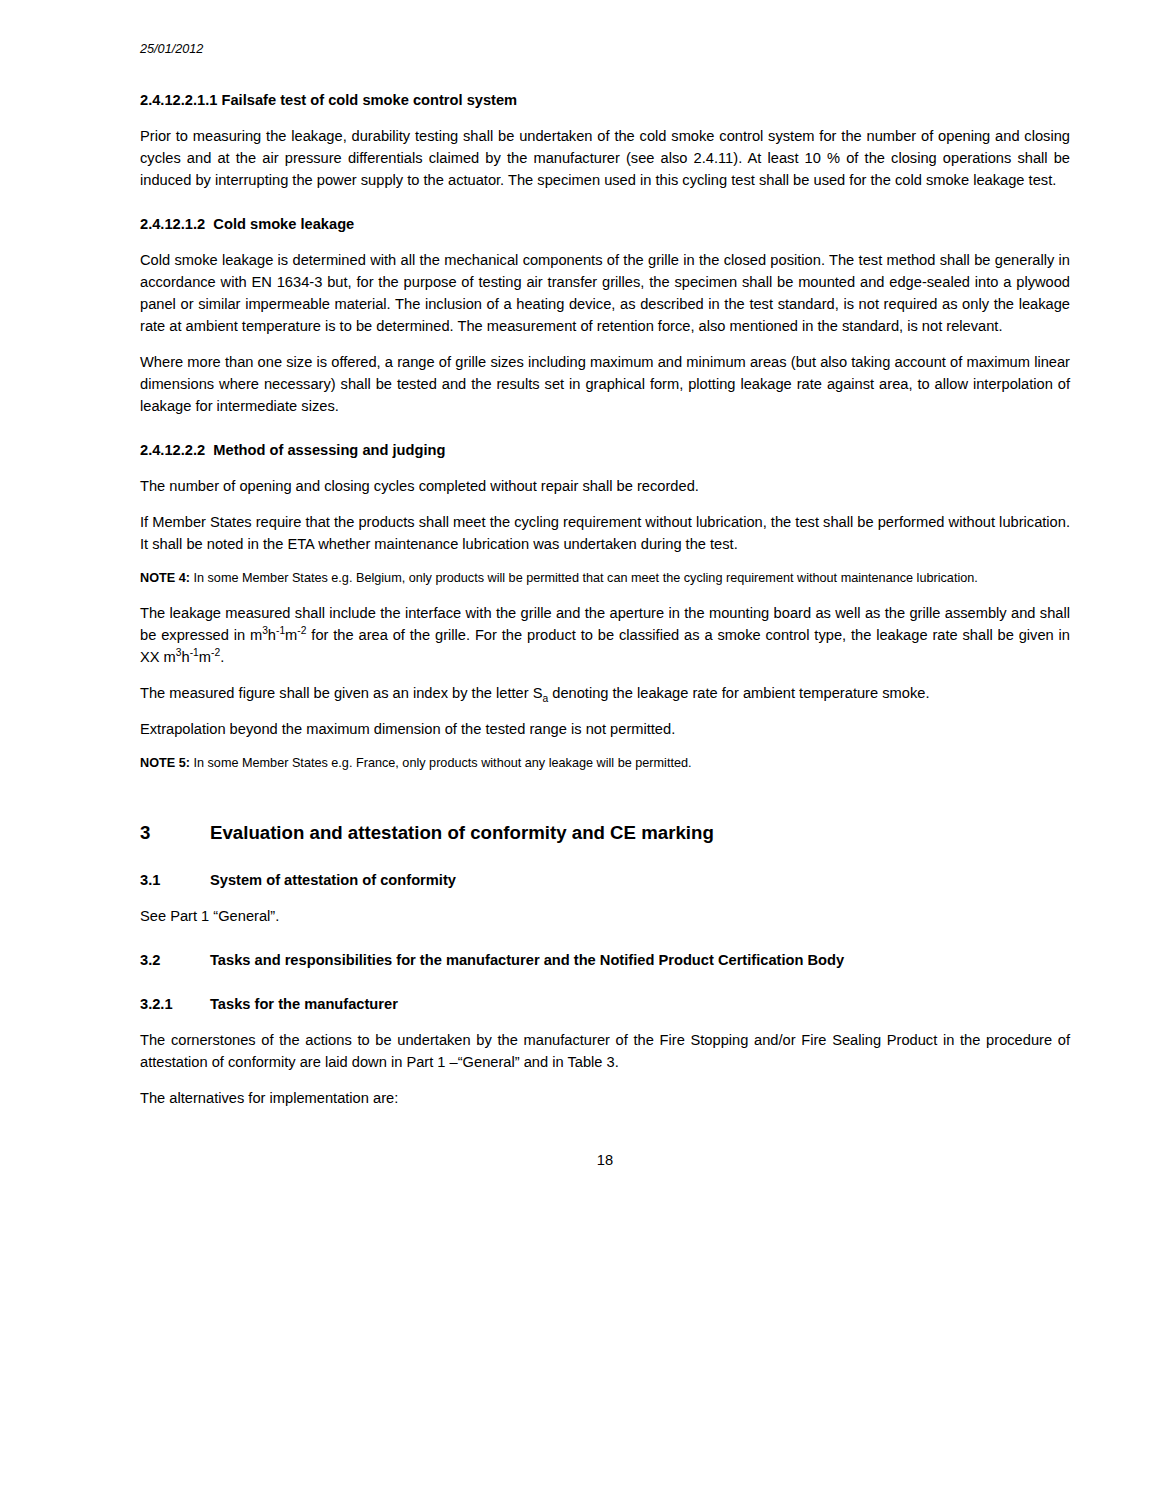25/01/2012
2.4.12.2.1.1 Failsafe test of cold smoke control system
Prior to measuring the leakage, durability testing shall be undertaken of the cold smoke control system for the number of opening and closing cycles and at the air pressure differentials claimed by the manufacturer (see also 2.4.11). At least 10 % of the closing operations shall be induced by interrupting the power supply to the actuator. The specimen used in this cycling test shall be used for the cold smoke leakage test.
2.4.12.1.2 Cold smoke leakage
Cold smoke leakage is determined with all the mechanical components of the grille in the closed position. The test method shall be generally in accordance with EN 1634-3 but, for the purpose of testing air transfer grilles, the specimen shall be mounted and edge-sealed into a plywood panel or similar impermeable material. The inclusion of a heating device, as described in the test standard, is not required as only the leakage rate at ambient temperature is to be determined. The measurement of retention force, also mentioned in the standard, is not relevant.
Where more than one size is offered, a range of grille sizes including maximum and minimum areas (but also taking account of maximum linear dimensions where necessary) shall be tested and the results set in graphical form, plotting leakage rate against area, to allow interpolation of leakage for intermediate sizes.
2.4.12.2.2 Method of assessing and judging
The number of opening and closing cycles completed without repair shall be recorded.
If Member States require that the products shall meet the cycling requirement without lubrication, the test shall be performed without lubrication. It shall be noted in the ETA whether maintenance lubrication was undertaken during the test.
NOTE 4: In some Member States e.g. Belgium, only products will be permitted that can meet the cycling requirement without maintenance lubrication.
The leakage measured shall include the interface with the grille and the aperture in the mounting board as well as the grille assembly and shall be expressed in m3h-1m-2 for the area of the grille. For the product to be classified as a smoke control type, the leakage rate shall be given in XX m3h-1m-2.
The measured figure shall be given as an index by the letter Sa denoting the leakage rate for ambient temperature smoke.
Extrapolation beyond the maximum dimension of the tested range is not permitted.
NOTE 5: In some Member States e.g. France, only products without any leakage will be permitted.
3 Evaluation and attestation of conformity and CE marking
3.1 System of attestation of conformity
See Part 1 “General”.
3.2 Tasks and responsibilities for the manufacturer and the Notified Product Certification Body
3.2.1 Tasks for the manufacturer
The cornerstones of the actions to be undertaken by the manufacturer of the Fire Stopping and/or Fire Sealing Product in the procedure of attestation of conformity are laid down in Part 1 –“General” and in Table 3.
The alternatives for implementation are:
18